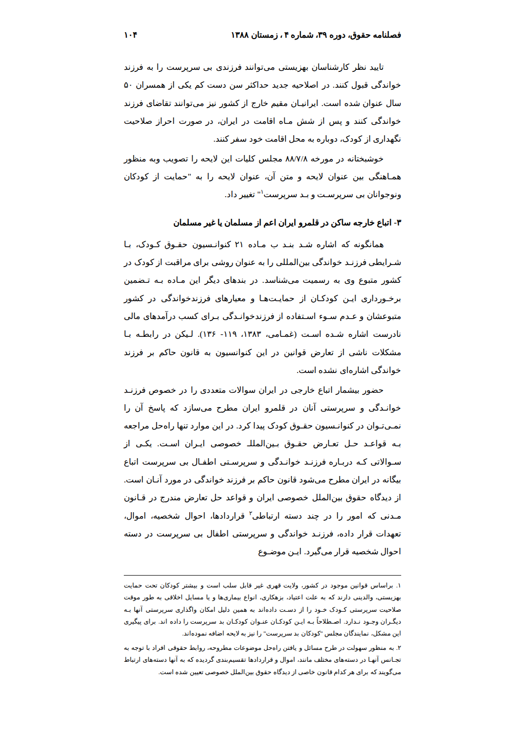فصلنامه حقوق، دوره ۳۹، شماره ۴ ، زمستان ۱۳۸۸ ۱۰۴
تایید نظر کارشناسان بهزیستی می‌توانند فرزندی بی سرپرست را به فرزند خواندگی قبول کنند. در اصلاحیه جدید حداکثر سن دست کم یکی از همسران ۵۰ سال عنوان شده است. ایرانیـان مقیم خارج از کشور نیز می‌توانند تقاضای فرزند خواندگی کنند و پس از شش مـاه اقامت در ایران، در صورت احراز صلاحیت نگهداری از کودک، دوباره به محل اقامت خود سفر کنند.
خوشبختانه در مورخه ۸۸/۷/۸ مجلس کلیات این لایحه را تصویب وبه منظور همـاهنگی بین عنوان لایحه و متن آن، عنوان لایحه را به "حمایت از کودکان ونوجوانان بی سرپرسـت و بـد سرپرست۱" تغییر داد.
۳- اتباع خارجه ساکن در قلمرو ایران اعم از مسلمان یا غیر مسلمان
همانگونه که اشاره شـد بنـد ب مـاده ۲۱ کنوانـسیون حقـوق کـودک، بـا شـرایطی فرزنـد خواندگی بین‌المللی را به عنوان روشی برای مراقبت از کودک در کشور متبوع وی به رسمیت می‌شناسد. در بندهای دیگر این مـاده بـه تـضمین برخـورداری ایـن کودکـان از حمایـت‌هـا و معیارهای فرزندخواندگی در کشور متبوعشان و عـدم سـوء اسـتفاده از فرزندخوانـدگی بـرای کسب درآمدهای مالی نادرست اشاره شـده اسـت (غمـامی، ۱۳۸۳، ۱۱۹- ۱۳۶). لـیکن در رابطـه بـا مشکلات ناشی از تعارض قوانین در این کنوانسیون به قانون حاکم بر فرزند خواندگی اشاره‌ای نشده است.
حضور بیشمار اتباع خارجی در ایران سوالات متعددی را در خصوص فرزنـد خوانـدگی و سرپرستی آنان در قلمرو ایران مطرح می‌سازد که پاسخ آن را نمـی‌تـوان در کنوانـسیون حقـوق کودک پیدا کرد. در این موارد تنها راه‌حل مراجعه بـه قواعـد حـل تعـارض حقـوق بـین‌المللـ خصوصی ایـران اسـت. یکـی از سـوالاتی کـه دربـاره فرزنـد خوانـدگی و سرپرسـتی اطفـال بی سرپرست اتباع بیگانه در ایران مطرح می‌شود قانون حاکم بر فرزند خواندگی در مورد آنـان است. از دیدگاه حقوق بین‌الملل خصوصی ایران و قواعد حل تعارض مندرج در قـانون مـدنی که امور را در چند دسته ارتباطی۲ قراردادها، احوال شخصیه، اموال، تعهدات قرار داده، فرزنـد خواندگی و سرپرستی اطفال بی سرپرست در دسته احوال شخصیه قرار می‌گیرد. ایـن موضـوع
۱. براساس قوانین موجود در کشور، ولایت قهری غیر قابل سلب است و بیشتر کودکان تحت حمایت بهزیستی، والدینی دارند که به علت اعتیاد، بزهکاری، انواع بیماری‌ها و یا مسایل اخلاقی به طور موقت صلاحیت سرپرستی کـودک خـود را از دسـت داده‌اند به همین دلیل امکان واگذاری سرپرستی آنها بـه دیگـران وجـود نـدارد. اصـطلاحاً بـه ایـن کودکـان عنـوان کودکـان بد سرپرست را داده اند. برای پیگیری این مشکل، نمایندگان مجلس "کودکان بد سرپرست" را نیز به لایحه اضافه نموده‌اند.
۲. به منظور سهولت در طرح مسائل و یافتن راه‌حل موضوعات مطروحه، روابط حقوقی افراد با توجه به تجـانس آنهـا در دسته‌های مختلف مانند، اموال و قراردادها تقسیم‌بندی گردیده که به آنها دسته‌های ارتباط می‌گویند که برای هر کدام قانون خاصی از دیدگاه حقوق بین‌الملل خصوصی تعیین شده است.